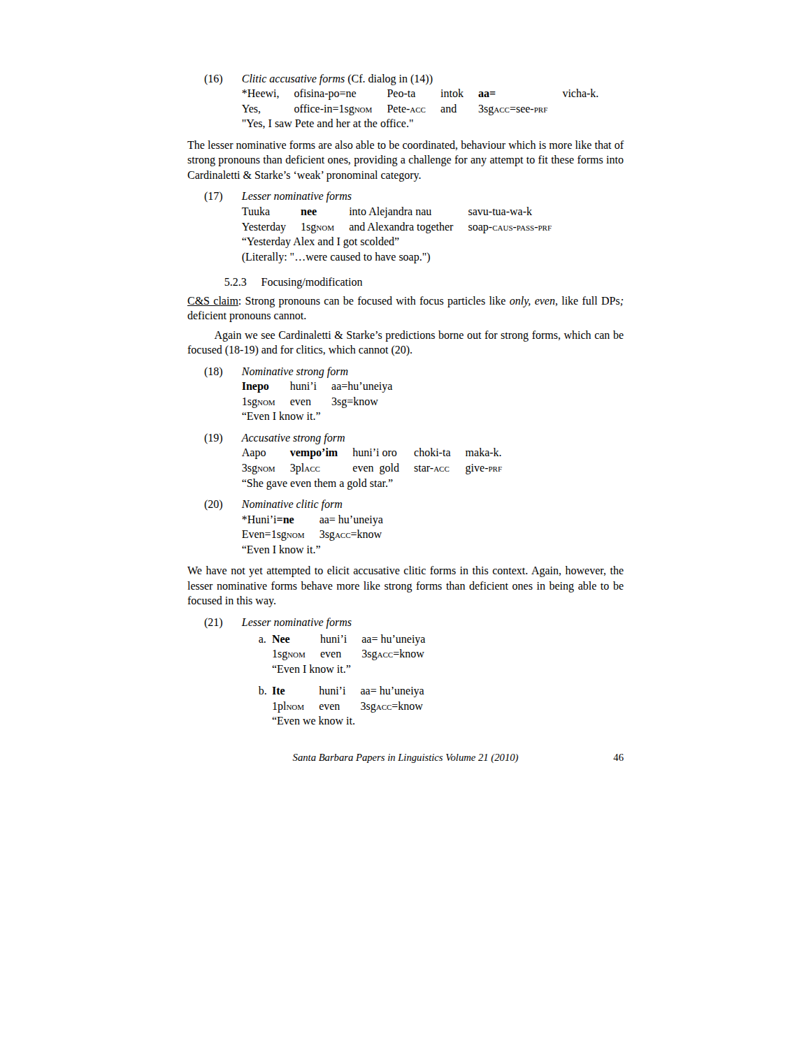(16)
Clitic accusative forms (Cf. dialog in (14))
| *Heewi, | ofisina-po=ne | Peo-ta | intok | aa= | vicha-k. |
| Yes, | office-in=1sg nom | Pete- acc | and | 3sg acc =see- prf | |
"Yes, I saw Pete and her at the office."
The lesser nominative forms are also able to be coordinated, behaviour which is more like that of strong pronouns than deficient ones, providing a challenge for any attempt to fit these forms into Cardinaletti & Starke’s ‘weak’ pronominal category.
(17)
Lesser nominative forms
| Tuuka | nee | into Alejandra nau | savu-tua-wa-k |
| Yesterday | 1sg nom | and Alexandra together | soap- caus - pass - prf |
“Yesterday Alex and I got scolded”
(Literally: "…were caused to have soap.")
5.2.3 Focusing/modification
C&S claim: Strong pronouns can be focused with focus particles like only, even, like full DPs; deficient pronouns cannot.
Again we see Cardinaletti & Starke’s predictions borne out for strong forms, which can be focused (18-19) and for clitics, which cannot (20).
(18)
Nominative strong form
| Inepo | huni’i | aa=hu’uneiya |
| 1sg nom | even | 3sg=know |
“Even I know it.”
(19)
Accusative strong form
| Aapo | vempo’im | huni’i oro | choki-ta | maka-k. |
| 3sg nom | 3pl acc | even gold | star- acc | give- prf |
“She gave even them a gold star.”
(20)
Nominative clitic form
| *Huni’i =ne | aa= hu’uneiya |
| Even=1sg nom | 3sg acc =know |
“Even I know it.”
We have not yet attempted to elicit accusative clitic forms in this context. Again, however, the lesser nominative forms behave more like strong forms than deficient ones in being able to be focused in this way.
(21)
Lesser nominative forms
a.
| Nee | huni’i | aa= hu’uneiya |
| 1sg nom | even | 3sg acc =know |
“Even I know it.”
b.
| Ite | huni’i | aa= hu’uneiya |
| 1pl nom | even | 3sg acc =know |
“Even we know it.
Santa Barbara Papers in Linguistics Volume 21 (2010) 46